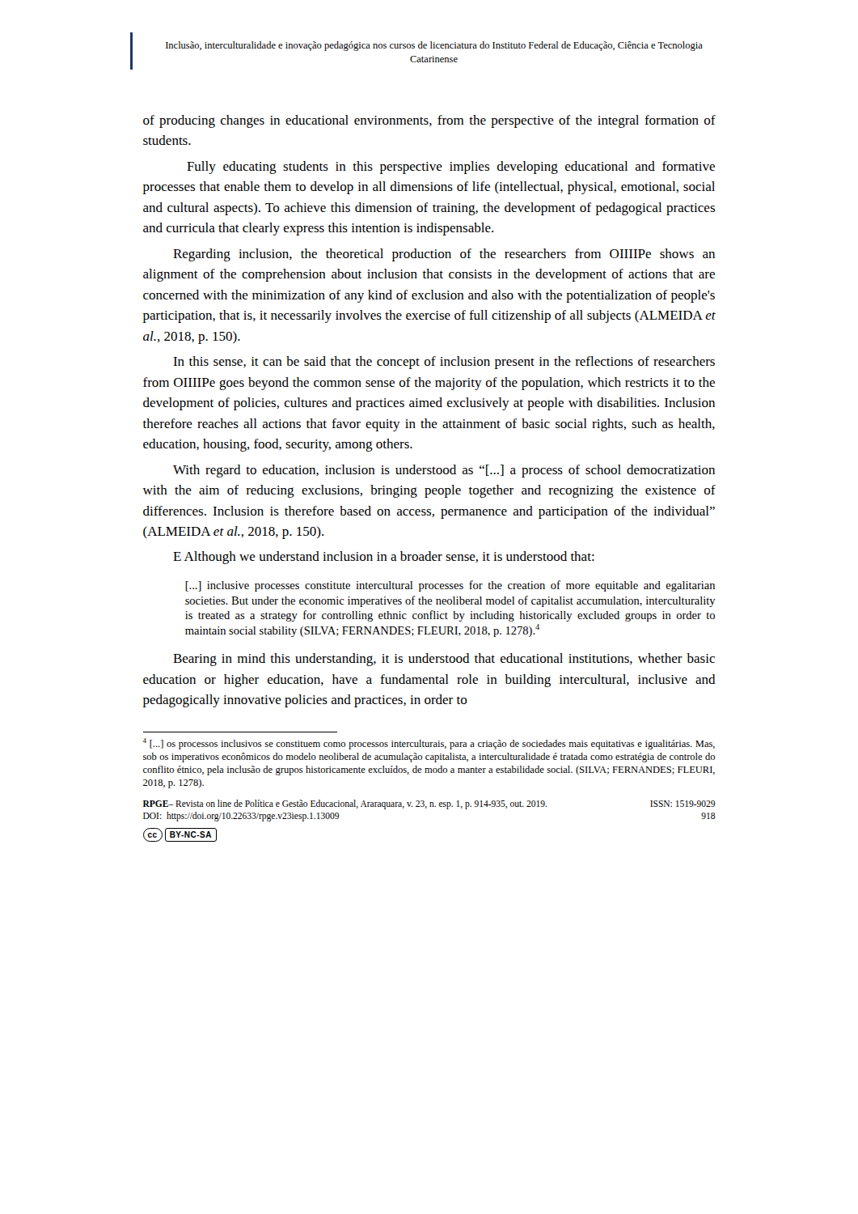Inclusão, interculturalidade e inovação pedagógica nos cursos de licenciatura do Instituto Federal de Educação, Ciência e Tecnologia
Catarinense
of producing changes in educational environments, from the perspective of the integral formation of students.
Fully educating students in this perspective implies developing educational and formative processes that enable them to develop in all dimensions of life (intellectual, physical, emotional, social and cultural aspects). To achieve this dimension of training, the development of pedagogical practices and curricula that clearly express this intention is indispensable.
Regarding inclusion, the theoretical production of the researchers from OIIIIPe shows an alignment of the comprehension about inclusion that consists in the development of actions that are concerned with the minimization of any kind of exclusion and also with the potentialization of people's participation, that is, it necessarily involves the exercise of full citizenship of all subjects (ALMEIDA et al., 2018, p. 150).
In this sense, it can be said that the concept of inclusion present in the reflections of researchers from OIIIIPe goes beyond the common sense of the majority of the population, which restricts it to the development of policies, cultures and practices aimed exclusively at people with disabilities. Inclusion therefore reaches all actions that favor equity in the attainment of basic social rights, such as health, education, housing, food, security, among others.
With regard to education, inclusion is understood as “[...] a process of school democratization with the aim of reducing exclusions, bringing people together and recognizing the existence of differences. Inclusion is therefore based on access, permanence and participation of the individual” (ALMEIDA et al., 2018, p. 150).
E Although we understand inclusion in a broader sense, it is understood that:
[...] inclusive processes constitute intercultural processes for the creation of more equitable and egalitarian societies. But under the economic imperatives of the neoliberal model of capitalist accumulation, interculturality is treated as a strategy for controlling ethnic conflict by including historically excluded groups in order to maintain social stability (SILVA; FERNANDES; FLEURI, 2018, p. 1278).4
Bearing in mind this understanding, it is understood that educational institutions, whether basic education or higher education, have a fundamental role in building intercultural, inclusive and pedagogically innovative policies and practices, in order to
4 [...] os processos inclusivos se constituem como processos interculturais, para a criação de sociedades mais equitativas e igualitárias. Mas, sob os imperativos econômicos do modelo neoliberal de acumulação capitalista, a interculturalidade é tratada como estratégia de controle do conflito étnico, pela inclusão de grupos historicamente excluídos, de modo a manter a estabilidade social. (SILVA; FERNANDES; FLEURI, 2018, p. 1278).
RPGE– Revista on line de Política e Gestão Educacional, Araraquara, v. 23, n. esp. 1, p. 914-935, out. 2019.
ISSN: 1519-9029
DOI: https://doi.org/10.22633/rpge.v23iesp.1.13009
918
cc BY-NC-SA